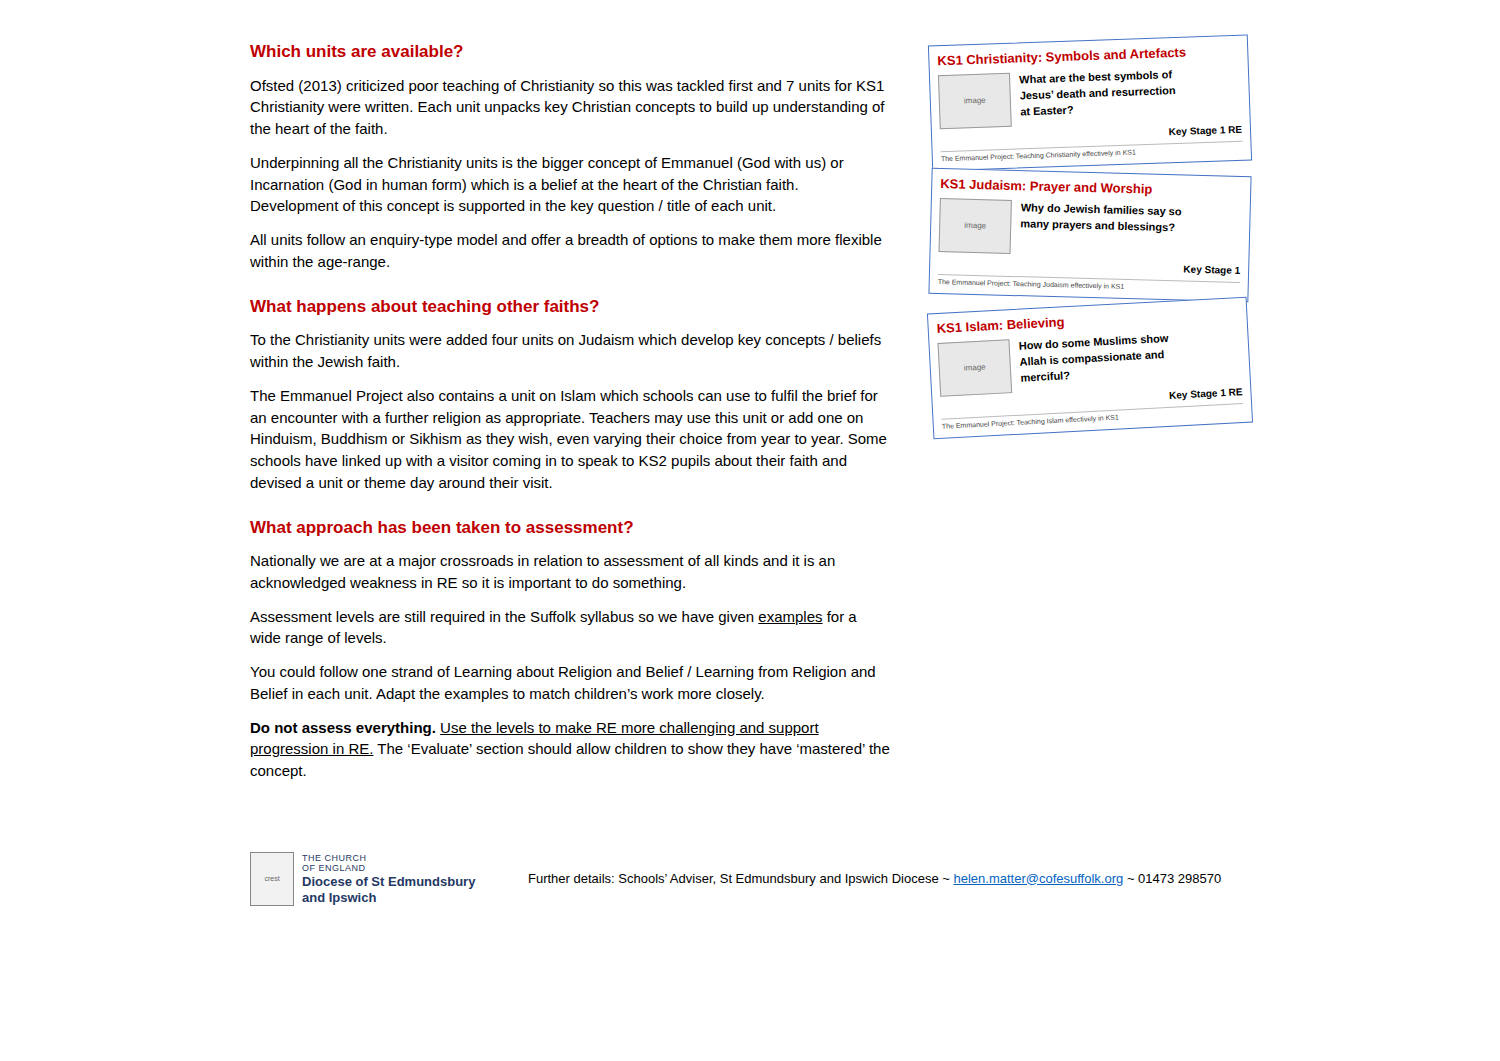KS1 Christianity: Symbols and Artefacts
image
What are the best symbols of Jesus’ death and resurrection at Easter?
Key Stage 1 RE
The Emmanuel Project: Teaching Christianity effectively in KS1
KS1 Judaism: Prayer and Worship
image
Why do Jewish families say so many prayers and blessings?
Key Stage 1
The Emmanuel Project: Teaching Judaism effectively in KS1
KS1 Islam: Believing
image
How do some Muslims show Allah is compassionate and merciful?
Key Stage 1 RE
The Emmanuel Project: Teaching Islam effectively in KS1
Which units are available?
Ofsted (2013) criticized poor teaching of Christianity so this was tackled first and 7 units for KS1 Christianity were written. Each unit unpacks key Christian concepts to build up understanding of the heart of the faith.
Underpinning all the Christianity units is the bigger concept of Emmanuel (God with us) or Incarnation (God in human form) which is a belief at the heart of the Christian faith. Development of this concept is supported in the key question / title of each unit.
All units follow an enquiry-type model and offer a breadth of options to make them more flexible within the age-range.
What happens about teaching other faiths?
To the Christianity units were added four units on Judaism which develop key concepts / beliefs within the Jewish faith.
The Emmanuel Project also contains a unit on Islam which schools can use to fulfil the brief for an encounter with a further religion as appropriate. Teachers may use this unit or add one on Hinduism, Buddhism or Sikhism as they wish, even varying their choice from year to year. Some schools have linked up with a visitor coming in to speak to KS2 pupils about their faith and devised a unit or theme day around their visit.
What approach has been taken to assessment?
Nationally we are at a major crossroads in relation to assessment of all kinds and it is an acknowledged weakness in RE so it is important to do something.
Assessment levels are still required in the Suffolk syllabus so we have given examples for a wide range of levels.
You could follow one strand of Learning about Religion and Belief / Learning from Religion and Belief in each unit. Adapt the examples to match children’s work more closely.
Do not assess everything. Use the levels to make RE more challenging and support progression in RE. The ‘Evaluate’ section should allow children to show they have ‘mastered’ the concept.
crest
THE CHURCH
OF ENGLAND
Diocese of St Edmundsbury
and Ipswich
Further details: Schools’ Adviser, St Edmundsbury and Ipswich Diocese ~ helen.matter@cofesuffolk.org ~ 01473 298570